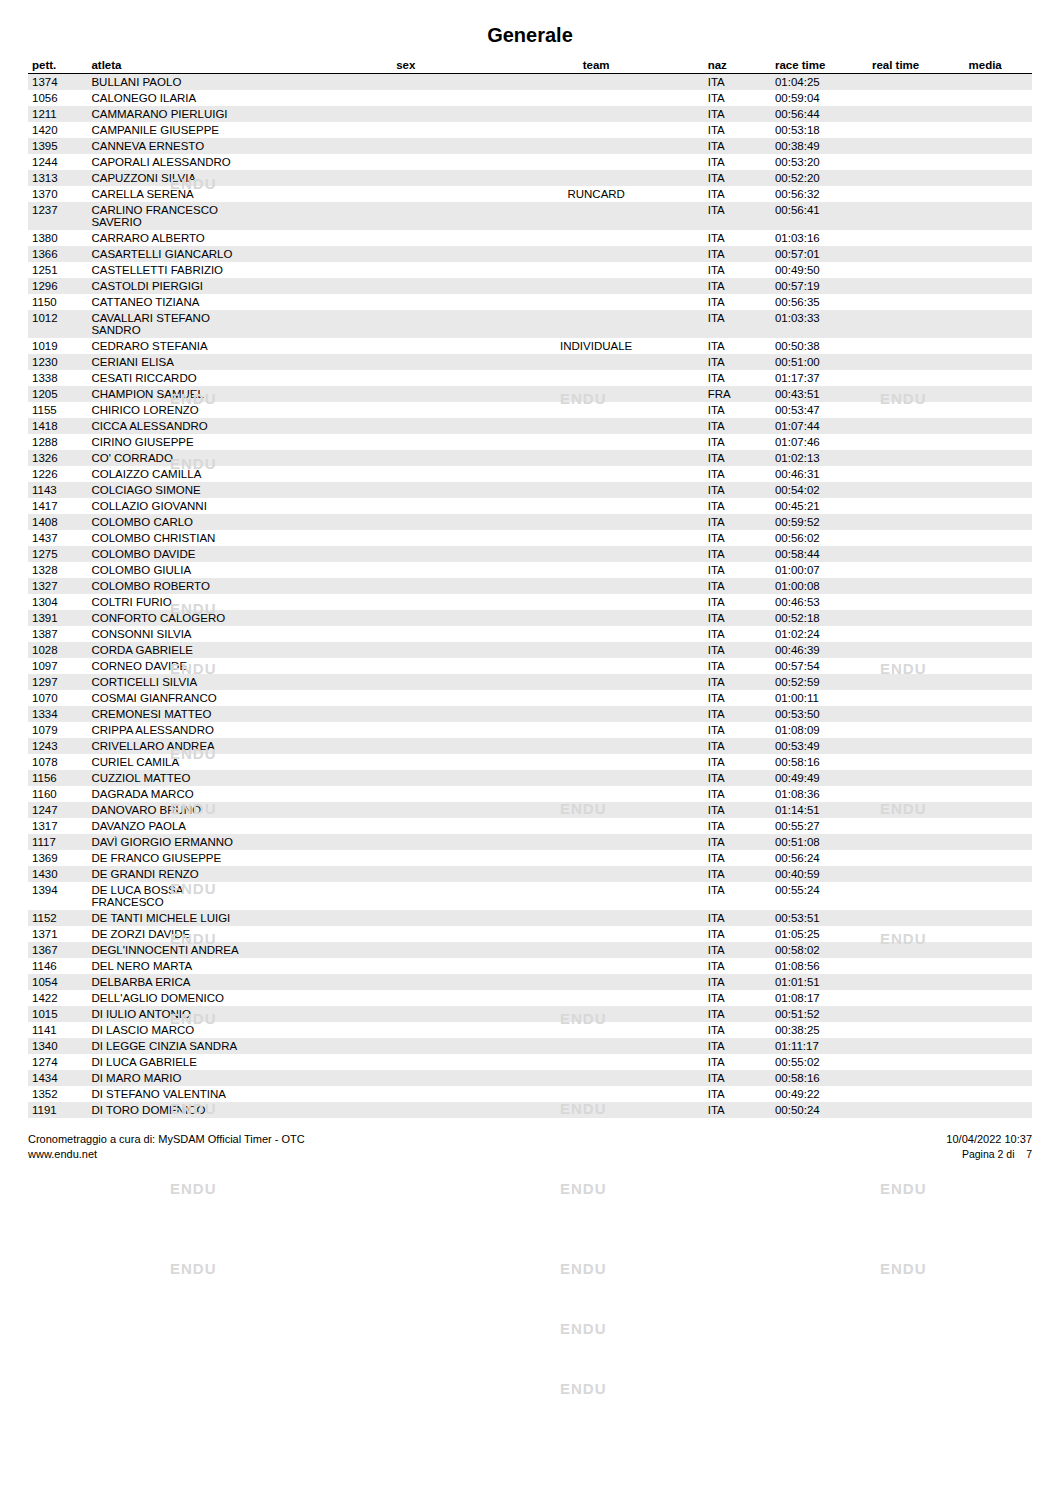ENDU
ENDU
ENDU
ENDU
ENDU
ENDU
ENDU
ENDU
ENDU
ENDU
ENDU
ENDU
ENDU
ENDU
ENDU
ENDU
ENDU
ENDU
ENDU
ENDU
ENDU
ENDU
ENDU
ENDU
ENDU
ENDU
ENDU
Generale
| pett. | atleta | sex | team | naz | race time | real time | media |
| --- | --- | --- | --- | --- | --- | --- | --- |
| 1374 | BULLANI PAOLO | | | ITA | 01:04:25 | | |
| 1056 | CALONEGO ILARIA | | | ITA | 00:59:04 | | |
| 1211 | CAMMARANO PIERLUIGI | | | ITA | 00:56:44 | | |
| 1420 | CAMPANILE GIUSEPPE | | | ITA | 00:53:18 | | |
| 1395 | CANNEVA ERNESTO | | | ITA | 00:38:49 | | |
| 1244 | CAPORALI ALESSANDRO | | | ITA | 00:53:20 | | |
| 1313 | CAPUZZONI SILVIA | | | ITA | 00:52:20 | | |
| 1370 | CARELLA SERENA | | RUNCARD | ITA | 00:56:32 | | |
| 1237 | CARLINO FRANCESCO SAVERIO | | | ITA | 00:56:41 | | |
| 1380 | CARRARO ALBERTO | | | ITA | 01:03:16 | | |
| 1366 | CASARTELLI GIANCARLO | | | ITA | 00:57:01 | | |
| 1251 | CASTELLETTI FABRIZIO | | | ITA | 00:49:50 | | |
| 1296 | CASTOLDI PIERGIGI | | | ITA | 00:57:19 | | |
| 1150 | CATTANEO TIZIANA | | | ITA | 00:56:35 | | |
| 1012 | CAVALLARI STEFANO SANDRO | | | ITA | 01:03:33 | | |
| 1019 | CEDRARO STEFANIA | | INDIVIDUALE | ITA | 00:50:38 | | |
| 1230 | CERIANI ELISA | | | ITA | 00:51:00 | | |
| 1338 | CESATI RICCARDO | | | ITA | 01:17:37 | | |
| 1205 | CHAMPION SAMUEL | | | FRA | 00:43:51 | | |
| 1155 | CHIRICO LORENZO | | | ITA | 00:53:47 | | |
| 1418 | CICCA ALESSANDRO | | | ITA | 01:07:44 | | |
| 1288 | CIRINO GIUSEPPE | | | ITA | 01:07:46 | | |
| 1326 | CO' CORRADO | | | ITA | 01:02:13 | | |
| 1226 | COLAIZZO CAMILLA | | | ITA | 00:46:31 | | |
| 1143 | COLCIAGO SIMONE | | | ITA | 00:54:02 | | |
| 1417 | COLLAZIO GIOVANNI | | | ITA | 00:45:21 | | |
| 1408 | COLOMBO CARLO | | | ITA | 00:59:52 | | |
| 1437 | COLOMBO CHRISTIAN | | | ITA | 00:56:02 | | |
| 1275 | COLOMBO DAVIDE | | | ITA | 00:58:44 | | |
| 1328 | COLOMBO GIULIA | | | ITA | 01:00:07 | | |
| 1327 | COLOMBO ROBERTO | | | ITA | 01:00:08 | | |
| 1304 | COLTRI FURIO | | | ITA | 00:46:53 | | |
| 1391 | CONFORTO CALOGERO | | | ITA | 00:52:18 | | |
| 1387 | CONSONNI SILVIA | | | ITA | 01:02:24 | | |
| 1028 | CORDA GABRIELE | | | ITA | 00:46:39 | | |
| 1097 | CORNEO DAVIDE | | | ITA | 00:57:54 | | |
| 1297 | CORTICELLI SILVIA | | | ITA | 00:52:59 | | |
| 1070 | COSMAI GIANFRANCO | | | ITA | 01:00:11 | | |
| 1334 | CREMONESI MATTEO | | | ITA | 00:53:50 | | |
| 1079 | CRIPPA ALESSANDRO | | | ITA | 01:08:09 | | |
| 1243 | CRIVELLARO ANDREA | | | ITA | 00:53:49 | | |
| 1078 | CURIEL CAMILA | | | ITA | 00:58:16 | | |
| 1156 | CUZZIOL MATTEO | | | ITA | 00:49:49 | | |
| 1160 | DAGRADA MARCO | | | ITA | 01:08:36 | | |
| 1247 | DANOVARO BRUNO | | | ITA | 01:14:51 | | |
| 1317 | DAVANZO PAOLA | | | ITA | 00:55:27 | | |
| 1117 | DAVÌ GIORGIO ERMANNO | | | ITA | 00:51:08 | | |
| 1369 | DE FRANCO GIUSEPPE | | | ITA | 00:56:24 | | |
| 1430 | DE GRANDI RENZO | | | ITA | 00:40:59 | | |
| 1394 | DE LUCA BOSSA FRANCESCO | | | ITA | 00:55:24 | | |
| 1152 | DE TANTI MICHELE LUIGI | | | ITA | 00:53:51 | | |
| 1371 | DE ZORZI DAVIDE | | | ITA | 01:05:25 | | |
| 1367 | DEGL'INNOCENTI ANDREA | | | ITA | 00:58:02 | | |
| 1146 | DEL NERO MARTA | | | ITA | 01:08:56 | | |
| 1054 | DELBARBA ERICA | | | ITA | 01:01:51 | | |
| 1422 | DELL'AGLIO DOMENICO | | | ITA | 01:08:17 | | |
| 1015 | DI IULIO ANTONIO | | | ITA | 00:51:52 | | |
| 1141 | DI LASCIO MARCO | | | ITA | 00:38:25 | | |
| 1340 | DI LEGGE CINZIA SANDRA | | | ITA | 01:11:17 | | |
| 1274 | DI LUCA GABRIELE | | | ITA | 00:55:02 | | |
| 1434 | DI MARO MARIO | | | ITA | 00:58:16 | | |
| 1352 | DI STEFANO VALENTINA | | | ITA | 00:49:22 | | |
| 1191 | DI TORO DOMENICO | | | ITA | 00:50:24 | | |
Cronometraggio a cura di: MySDAM Official Timer - OTC
www.endu.net
10/04/2022 10:37
Pagina 2 di 7